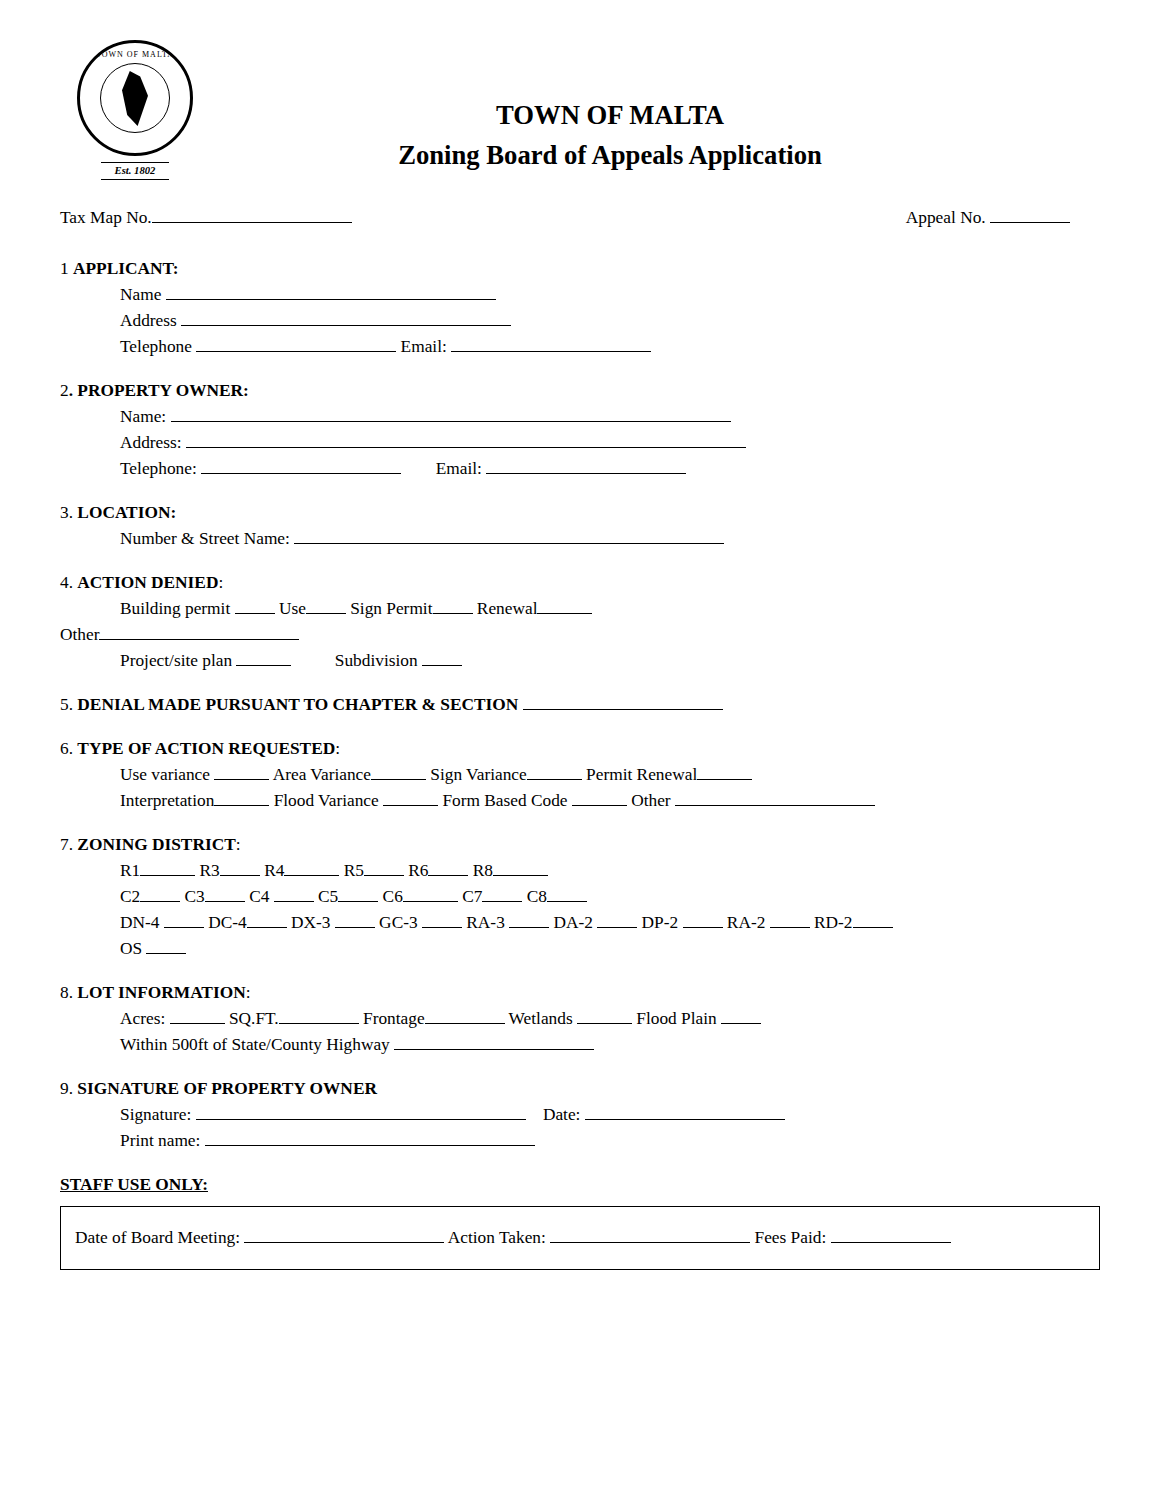Est. 1802
TOWN OF MALTA
Zoning Board of Appeals Application
Tax Map No.
Appeal No.
1 APPLICANT:
Name
Address
Telephone Email:
2. PROPERTY OWNER:
Name:
Address:
Telephone: Email:
3. LOCATION:
Number & Street Name:
4. ACTION DENIED:
Building permit Use Sign Permit Renewal
Other
Project/site plan Subdivision
5. DENIAL MADE PURSUANT TO CHAPTER & SECTION
6. TYPE OF ACTION REQUESTED:
Use variance Area Variance Sign Variance Permit Renewal
Interpretation Flood Variance Form Based Code Other
7. ZONING DISTRICT:
R1 R3 R4 R5 R6 R8
C2 C3 C4 C5 C6 C7 C8
DN-4 DC-4 DX-3 GC-3 RA-3 DA-2 DP-2 RA-2 RD-2
OS
8. LOT INFORMATION:
Acres: SQ.FT. Frontage Wetlands Flood Plain
Within 500ft of State/County Highway
9. SIGNATURE OF PROPERTY OWNER
Signature: Date:
Print name:
STAFF USE ONLY:
Date of Board Meeting: Action Taken: Fees Paid: